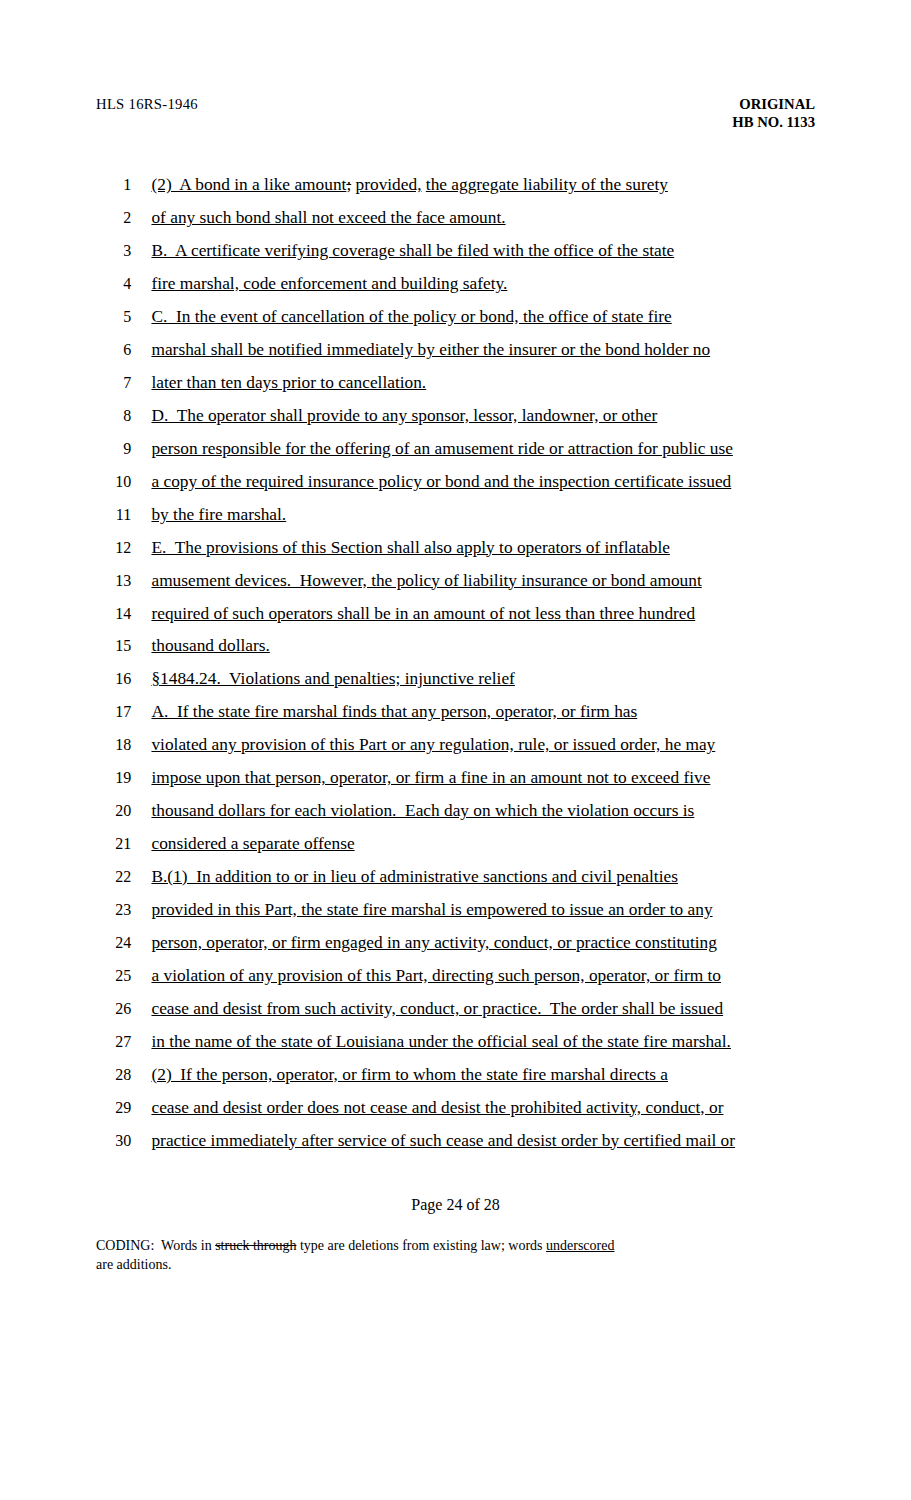HLS 16RS-1946
ORIGINAL HB NO. 1133
(2) A bond in a like amount; provided, the aggregate liability of the surety
of any such bond shall not exceed the face amount.
B. A certificate verifying coverage shall be filed with the office of the state
fire marshal, code enforcement and building safety.
C. In the event of cancellation of the policy or bond, the office of state fire
marshal shall be notified immediately by either the insurer or the bond holder no
later than ten days prior to cancellation.
D. The operator shall provide to any sponsor, lessor, landowner, or other
person responsible for the offering of an amusement ride or attraction for public use
a copy of the required insurance policy or bond and the inspection certificate issued
by the fire marshal.
E. The provisions of this Section shall also apply to operators of inflatable
amusement devices. However, the policy of liability insurance or bond amount
required of such operators shall be in an amount of not less than three hundred
thousand dollars.
§1484.24. Violations and penalties; injunctive relief
A. If the state fire marshal finds that any person, operator, or firm has
violated any provision of this Part or any regulation, rule, or issued order, he may
impose upon that person, operator, or firm a fine in an amount not to exceed five
thousand dollars for each violation. Each day on which the violation occurs is
considered a separate offense
B.(1) In addition to or in lieu of administrative sanctions and civil penalties
provided in this Part, the state fire marshal is empowered to issue an order to any
person, operator, or firm engaged in any activity, conduct, or practice constituting
a violation of any provision of this Part, directing such person, operator, or firm to
cease and desist from such activity, conduct, or practice. The order shall be issued
in the name of the state of Louisiana under the official seal of the state fire marshal.
(2) If the person, operator, or firm to whom the state fire marshal directs a
cease and desist order does not cease and desist the prohibited activity, conduct, or
practice immediately after service of such cease and desist order by certified mail or
Page 24 of 28
CODING: Words in struck through type are deletions from existing law; words underscored
are additions.